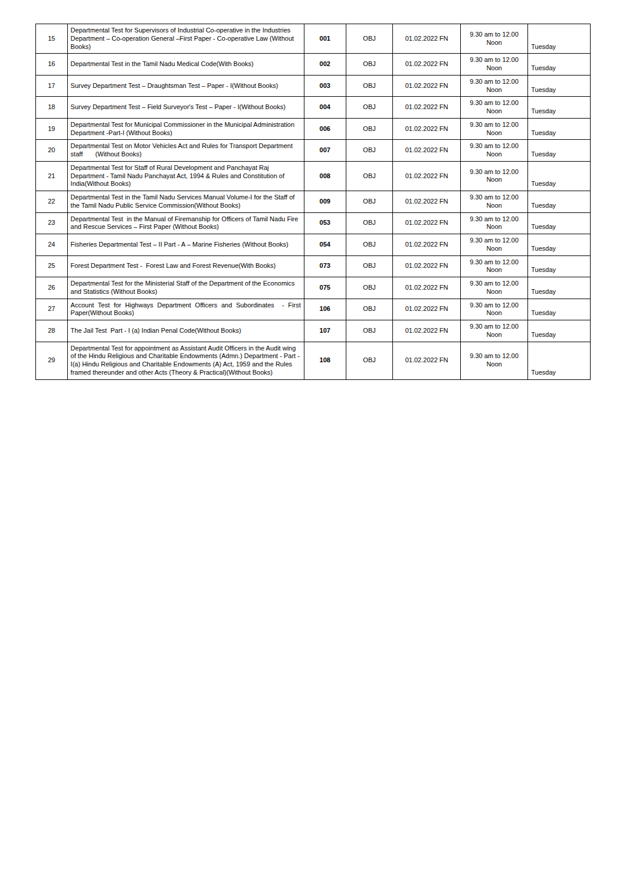| 15 | Departmental Test for Supervisors of Industrial Co-operative in the Industries Department – Co-operation General –First Paper - Co-operative Law (Without Books) | 001 | OBJ | 01.02.2022 FN | 9.30 am to 12.00 Noon | Tuesday |
| 16 | Departmental Test in the Tamil Nadu Medical Code(With Books) | 002 | OBJ | 01.02.2022 FN | 9.30 am to 12.00 Noon | Tuesday |
| 17 | Survey Department Test – Draughtsman Test – Paper - I(Without Books) | 003 | OBJ | 01.02.2022 FN | 9.30 am to 12.00 Noon | Tuesday |
| 18 | Survey Department Test – Field Surveyor's Test – Paper - I(Without Books) | 004 | OBJ | 01.02.2022 FN | 9.30 am to 12.00 Noon | Tuesday |
| 19 | Departmental Test for Municipal Commissioner in the Municipal Administration Department -Part-I (Without Books) | 006 | OBJ | 01.02.2022 FN | 9.30 am to 12.00 Noon | Tuesday |
| 20 | Departmental Test on Motor Vehicles Act and Rules for Transport Department staff (Without Books) | 007 | OBJ | 01.02.2022 FN | 9.30 am to 12.00 Noon | Tuesday |
| 21 | Departmental Test for Staff of Rural Development and Panchayat Raj Department - Tamil Nadu Panchayat Act, 1994 & Rules and Constitution of India(Without Books) | 008 | OBJ | 01.02.2022 FN | 9.30 am to 12.00 Noon | Tuesday |
| 22 | Departmental Test in the Tamil Nadu Services Manual Volume-I for the Staff of the Tamil Nadu Public Service Commission(Without Books) | 009 | OBJ | 01.02.2022 FN | 9.30 am to 12.00 Noon | Tuesday |
| 23 | Departmental Test in the Manual of Firemanship for Officers of Tamil Nadu Fire and Rescue Services – First Paper (Without Books) | 053 | OBJ | 01.02.2022 FN | 9.30 am to 12.00 Noon | Tuesday |
| 24 | Fisheries Departmental Test – II Part - A – Marine Fisheries (Without Books) | 054 | OBJ | 01.02.2022 FN | 9.30 am to 12.00 Noon | Tuesday |
| 25 | Forest Department Test - Forest Law and Forest Revenue(With Books) | 073 | OBJ | 01.02.2022 FN | 9.30 am to 12.00 Noon | Tuesday |
| 26 | Departmental Test for the Ministerial Staff of the Department of the Economics and Statistics (Without Books) | 075 | OBJ | 01.02.2022 FN | 9.30 am to 12.00 Noon | Tuesday |
| 27 | Account Test for Highways Department Officers and Subordinates - First Paper(Without Books) | 106 | OBJ | 01.02.2022 FN | 9.30 am to 12.00 Noon | Tuesday |
| 28 | The Jail Test Part - I (a) Indian Penal Code(Without Books) | 107 | OBJ | 01.02.2022 FN | 9.30 am to 12.00 Noon | Tuesday |
| 29 | Departmental Test for appointment as Assistant Audit Officers in the Audit wing of the Hindu Religious and Charitable Endowments (Admn.) Department - Part - I(a) Hindu Religious and Charitable Endowments (A) Act, 1959 and the Rules framed thereunder and other Acts (Theory & Practical)(Without Books) | 108 | OBJ | 01.02.2022 FN | 9.30 am to 12.00 Noon | Tuesday |